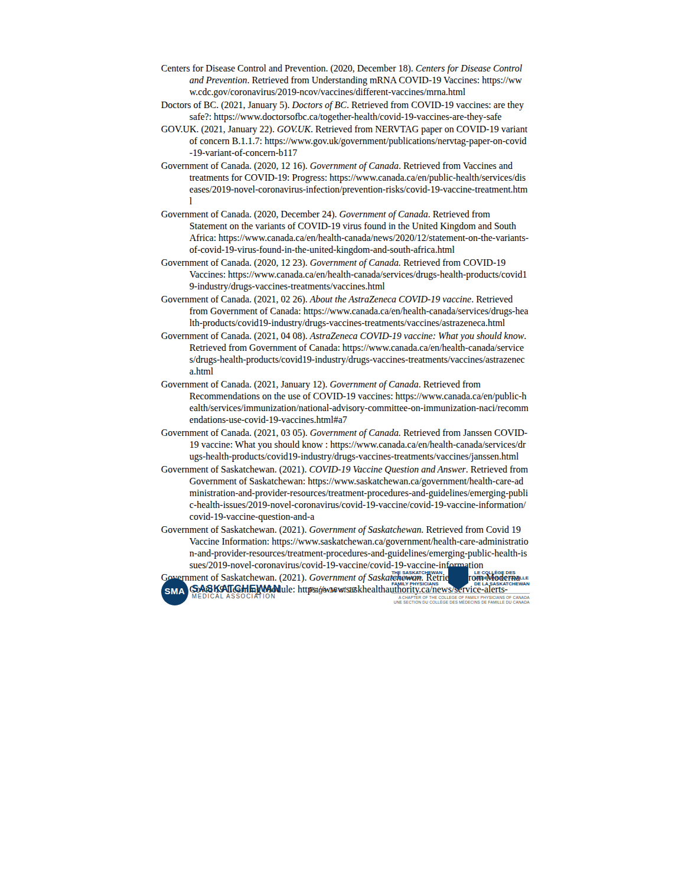Centers for Disease Control and Prevention. (2020, December 18). Centers for Disease Control and Prevention. Retrieved from Understanding mRNA COVID-19 Vaccines: https://www.cdc.gov/coronavirus/2019-ncov/vaccines/different-vaccines/mrna.html
Doctors of BC. (2021, January 5). Doctors of BC. Retrieved from COVID-19 vaccines: are they safe?: https://www.doctorsofbc.ca/together-health/covid-19-vaccines-are-they-safe
GOV.UK. (2021, January 22). GOV.UK. Retrieved from NERVTAG paper on COVID-19 variant of concern B.1.1.7: https://www.gov.uk/government/publications/nervtag-paper-on-covid-19-variant-of-concern-b117
Government of Canada. (2020, 12 16). Government of Canada. Retrieved from Vaccines and treatments for COVID-19: Progress: https://www.canada.ca/en/public-health/services/diseases/2019-novel-coronavirus-infection/prevention-risks/covid-19-vaccine-treatment.html
Government of Canada. (2020, December 24). Government of Canada. Retrieved from Statement on the variants of COVID-19 virus found in the United Kingdom and South Africa: https://www.canada.ca/en/health-canada/news/2020/12/statement-on-the-variants-of-covid-19-virus-found-in-the-united-kingdom-and-south-africa.html
Government of Canada. (2020, 12 23). Government of Canada. Retrieved from COVID-19 Vaccines: https://www.canada.ca/en/health-canada/services/drugs-health-products/covid19-industry/drugs-vaccines-treatments/vaccines.html
Government of Canada. (2021, 02 26). About the AstraZeneca COVID-19 vaccine. Retrieved from Government of Canada: https://www.canada.ca/en/health-canada/services/drugs-health-products/covid19-industry/drugs-vaccines-treatments/vaccines/astrazeneca.html
Government of Canada. (2021, 04 08). AstraZeneca COVID-19 vaccine: What you should know. Retrieved from Government of Canada: https://www.canada.ca/en/health-canada/services/drugs-health-products/covid19-industry/drugs-vaccines-treatments/vaccines/astrazeneca.html
Government of Canada. (2021, January 12). Government of Canada. Retrieved from Recommendations on the use of COVID-19 vaccines: https://www.canada.ca/en/public-health/services/immunization/national-advisory-committee-on-immunization-naci/recommendations-use-covid-19-vaccines.html#a7
Government of Canada. (2021, 03 05). Government of Canada. Retrieved from Janssen COVID-19 vaccine: What you should know : https://www.canada.ca/en/health-canada/services/drugs-health-products/covid19-industry/drugs-vaccines-treatments/vaccines/janssen.html
Government of Saskatchewan. (2021). COVID-19 Vaccine Question and Answer. Retrieved from Government of Saskatchewan: https://www.saskatchewan.ca/government/health-care-administration-and-provider-resources/treatment-procedures-and-guidelines/emerging-public-health-issues/2019-novel-coronavirus/covid-19-vaccine/covid-19-vaccine-information/covid-19-vaccine-question-and-a
Government of Saskatchewan. (2021). Government of Saskatchewan. Retrieved from Covid 19 Vaccine Information: https://www.saskatchewan.ca/government/health-care-administration-and-provider-resources/treatment-procedures-and-guidelines/emerging-public-health-issues/2019-novel-coronavirus/covid-19-vaccine/covid-19-vaccine-information
Government of Saskatchewan. (2021). Government of Saskatchewan. Retrieved from Moderna Covid 19 Learning Module: https://www.saskhealthauthority.ca/news/service-alerts-
SMA
SASKATCHEWAN
MEDICAL ASSOCIATION
Page 16 of 17
THE SASKATCHEWAN
COLLEGE OF
FAMILY PHYSICIANS
LE COLLÈGE DES
MÉDECINS DE FAMILLE
DE LA SASKATCHEWAN
A CHAPTER OF THE COLLEGE OF FAMILY PHYSICIANS OF CANADA
UNE SECTION DU COLLÈGE DES MÉDECINS DE FAMILLE DU CANADA